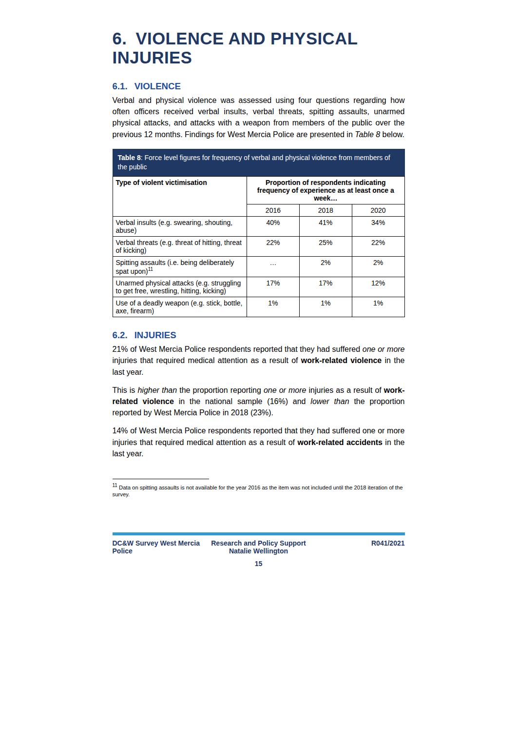6. VIOLENCE AND PHYSICAL INJURIES
6.1. VIOLENCE
Verbal and physical violence was assessed using four questions regarding how often officers received verbal insults, verbal threats, spitting assaults, unarmed physical attacks, and attacks with a weapon from members of the public over the previous 12 months. Findings for West Mercia Police are presented in Table 8 below.
Table 8 : Force level figures for frequency of verbal and physical violence from members of the public
| Type of violent victimisation | Proportion of respondents indicating frequency of experience as at least once a week… |
| --- | --- |
| 2016 | 2018 | 2020 |
| Verbal insults (e.g. swearing, shouting, abuse) | 40% | 41% | 34% |
| Verbal threats (e.g. threat of hitting, threat of kicking) | 22% | 25% | 22% |
| Spitting assaults (i.e. being deliberately spat upon) 11 | … | 2% | 2% |
| Unarmed physical attacks (e.g. struggling to get free, wrestling, hitting, kicking) | 17% | 17% | 12% |
| Use of a deadly weapon (e.g. stick, bottle, axe, firearm) | 1% | 1% | 1% |
6.2. INJURIES
21% of West Mercia Police respondents reported that they had suffered one or more injuries that required medical attention as a result of work-related violence in the last year.
This is higher than the proportion reporting one or more injuries as a result of work-related violence in the national sample (16%) and lower than the proportion reported by West Mercia Police in 2018 (23%).
14% of West Mercia Police respondents reported that they had suffered one or more injuries that required medical attention as a result of work-related accidents in the last year.
11 Data on spitting assaults is not available for the year 2016 as the item was not included until the 2018 iteration of the survey.
DC&W Survey West Mercia Police
Research and Policy Support
Natalie Wellington
R041/2021
15